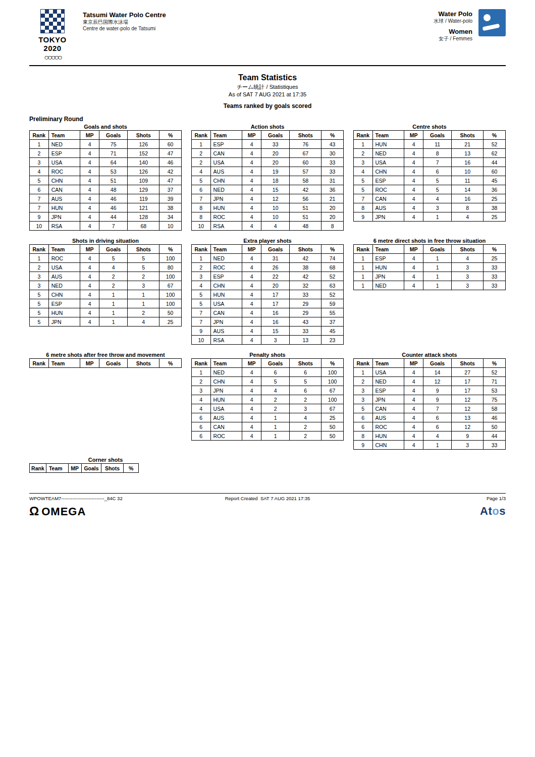TOKYO 2020
○○○○○
Tatsumi Water Polo Centre
東京辰巳国際水泳場
Centre de water-polo de Tatsumi
Water Polo
水球 / Water-polo
Women
女子 / Femmes
Team Statistics
チーム統計 / Statistiques
As of SAT 7 AUG 2021 at 17:35
Teams ranked by goals scored
Preliminary Round
Goals and shots
| Rank | Team | MP | Goals | Shots | % |
| --- | --- | --- | --- | --- | --- |
| 1 | NED | 4 | 75 | 126 | 60 |
| 2 | ESP | 4 | 71 | 152 | 47 |
| 3 | USA | 4 | 64 | 140 | 46 |
| 4 | ROC | 4 | 53 | 126 | 42 |
| 5 | CHN | 4 | 51 | 109 | 47 |
| 6 | CAN | 4 | 48 | 129 | 37 |
| 7 | AUS | 4 | 46 | 119 | 39 |
| 7 | HUN | 4 | 46 | 121 | 38 |
| 9 | JPN | 4 | 44 | 128 | 34 |
| 10 | RSA | 4 | 7 | 68 | 10 |
Action shots
| Rank | Team | MP | Goals | Shots | % |
| --- | --- | --- | --- | --- | --- |
| 1 | ESP | 4 | 33 | 76 | 43 |
| 2 | CAN | 4 | 20 | 67 | 30 |
| 2 | USA | 4 | 20 | 60 | 33 |
| 4 | AUS | 4 | 19 | 57 | 33 |
| 5 | CHN | 4 | 18 | 58 | 31 |
| 6 | NED | 4 | 15 | 42 | 36 |
| 7 | JPN | 4 | 12 | 56 | 21 |
| 8 | HUN | 4 | 10 | 51 | 20 |
| 8 | ROC | 4 | 10 | 51 | 20 |
| 10 | RSA | 4 | 4 | 48 | 8 |
Centre shots
| Rank | Team | MP | Goals | Shots | % |
| --- | --- | --- | --- | --- | --- |
| 1 | HUN | 4 | 11 | 21 | 52 |
| 2 | NED | 4 | 8 | 13 | 62 |
| 3 | USA | 4 | 7 | 16 | 44 |
| 4 | CHN | 4 | 6 | 10 | 60 |
| 5 | ESP | 4 | 5 | 11 | 45 |
| 5 | ROC | 4 | 5 | 14 | 36 |
| 7 | CAN | 4 | 4 | 16 | 25 |
| 8 | AUS | 4 | 3 | 8 | 38 |
| 9 | JPN | 4 | 1 | 4 | 25 |
Shots in driving situation
| Rank | Team | MP | Goals | Shots | % |
| --- | --- | --- | --- | --- | --- |
| 1 | ROC | 4 | 5 | 5 | 100 |
| 2 | USA | 4 | 4 | 5 | 80 |
| 3 | AUS | 4 | 2 | 2 | 100 |
| 3 | NED | 4 | 2 | 3 | 67 |
| 5 | CHN | 4 | 1 | 1 | 100 |
| 5 | ESP | 4 | 1 | 1 | 100 |
| 5 | HUN | 4 | 1 | 2 | 50 |
| 5 | JPN | 4 | 1 | 4 | 25 |
Extra player shots
| Rank | Team | MP | Goals | Shots | % |
| --- | --- | --- | --- | --- | --- |
| 1 | NED | 4 | 31 | 42 | 74 |
| 2 | ROC | 4 | 26 | 38 | 68 |
| 3 | ESP | 4 | 22 | 42 | 52 |
| 4 | CHN | 4 | 20 | 32 | 63 |
| 5 | HUN | 4 | 17 | 33 | 52 |
| 5 | USA | 4 | 17 | 29 | 59 |
| 7 | CAN | 4 | 16 | 29 | 55 |
| 7 | JPN | 4 | 16 | 43 | 37 |
| 9 | AUS | 4 | 15 | 33 | 45 |
| 10 | RSA | 4 | 3 | 13 | 23 |
6 metre direct shots in free throw situation
| Rank | Team | MP | Goals | Shots | % |
| --- | --- | --- | --- | --- | --- |
| 1 | ESP | 4 | 1 | 4 | 25 |
| 1 | HUN | 4 | 1 | 3 | 33 |
| 1 | JPN | 4 | 1 | 3 | 33 |
| 1 | NED | 4 | 1 | 3 | 33 |
6 metre shots after free throw and movement
| Rank | Team | MP | Goals | Shots | % |
| --- | --- | --- | --- | --- | --- |
Penalty shots
| Rank | Team | MP | Goals | Shots | % |
| --- | --- | --- | --- | --- | --- |
| 1 | NED | 4 | 6 | 6 | 100 |
| 2 | CHN | 4 | 5 | 5 | 100 |
| 3 | JPN | 4 | 4 | 6 | 67 |
| 4 | HUN | 4 | 2 | 2 | 100 |
| 4 | USA | 4 | 2 | 3 | 67 |
| 6 | AUS | 4 | 1 | 4 | 25 |
| 6 | CAN | 4 | 1 | 2 | 50 |
| 6 | ROC | 4 | 1 | 2 | 50 |
Counter attack shots
| Rank | Team | MP | Goals | Shots | % |
| --- | --- | --- | --- | --- | --- |
| 1 | USA | 4 | 14 | 27 | 52 |
| 2 | NED | 4 | 12 | 17 | 71 |
| 3 | ESP | 4 | 9 | 17 | 53 |
| 3 | JPN | 4 | 9 | 12 | 75 |
| 5 | CAN | 4 | 7 | 12 | 58 |
| 6 | AUS | 4 | 6 | 13 | 46 |
| 6 | ROC | 4 | 6 | 12 | 50 |
| 8 | HUN | 4 | 4 | 9 | 44 |
| 9 | CHN | 4 | 1 | 3 | 33 |
Corner shots
| Rank | Team | MP | Goals | Shots | % |
| --- | --- | --- | --- | --- | --- |
WPOWTEAM7---------------------------_84C 32
Report Created SAT 7 AUG 2021 17:35
Page 1/3
ΩOMEGA
Atos